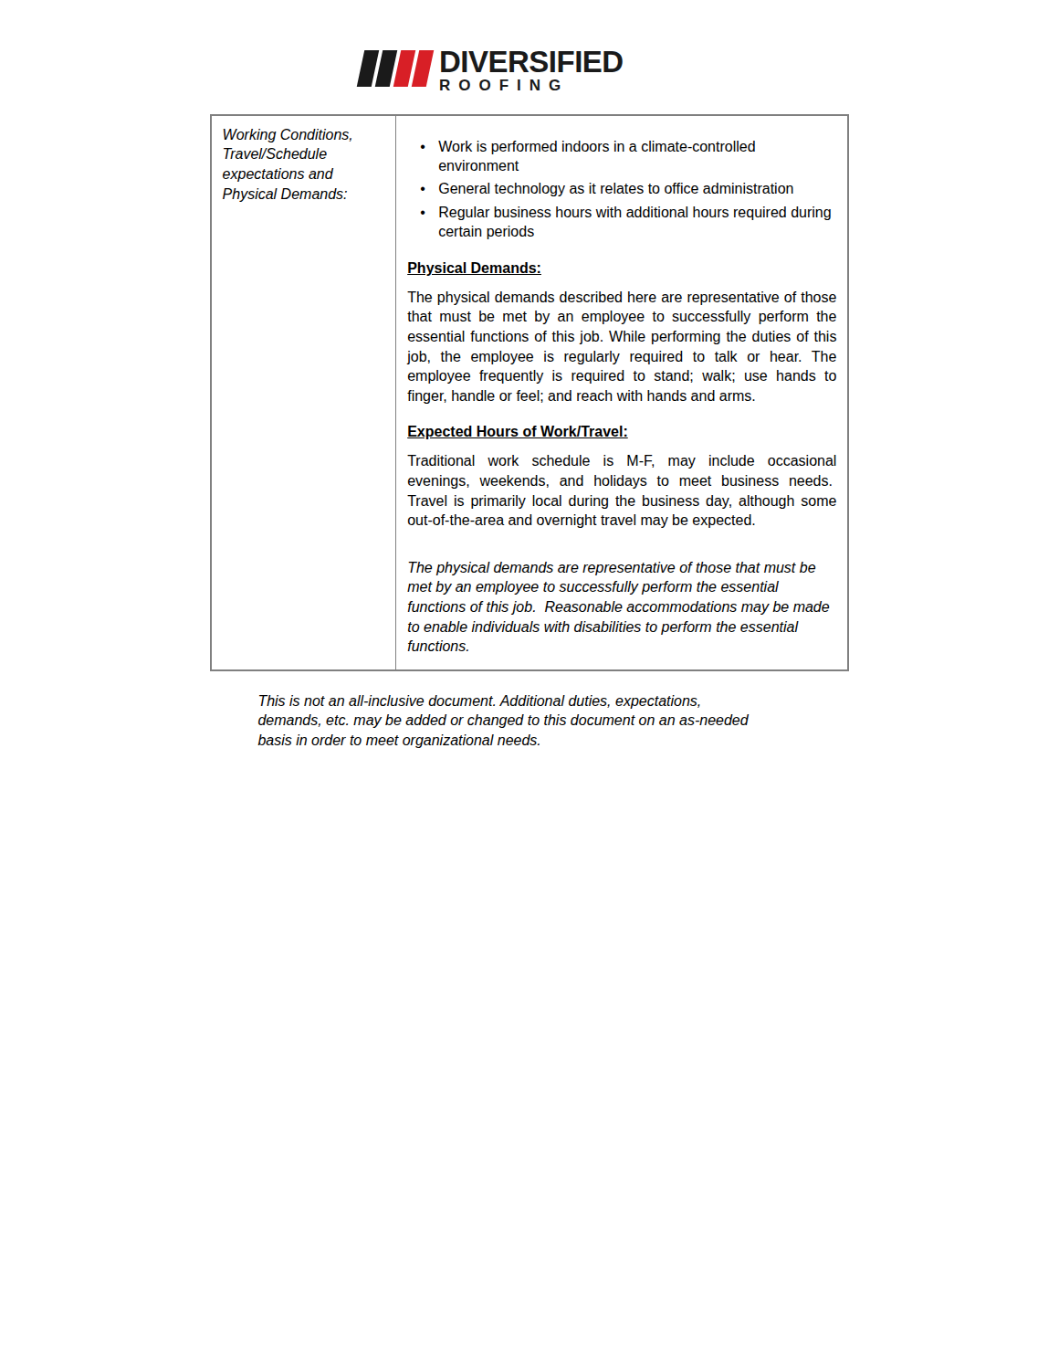DIVERSIFIED
ROOFING
| Working Conditions, Travel/Schedule expectations and Physical Demands: | Work is performed indoors in a climate-controlled environment General technology as it relates to office administration Regular business hours with additional hours required during certain periods Physical Demands: The physical demands described here are representative of those that must be met by an employee to successfully perform the essential functions of this job. While performing the duties of this job, the employee is regularly required to talk or hear. The employee frequently is required to stand; walk; use hands to finger, handle or feel; and reach with hands and arms. Expected Hours of Work/Travel: Traditional work schedule is M-F, may include occasional evenings, weekends, and holidays to meet business needs. Travel is primarily local during the business day, although some out-of-the-area and overnight travel may be expected. The physical demands are representative of those that must be met by an employee to successfully perform the essential functions of this job. Reasonable accommodations may be made to enable individuals with disabilities to perform the essential functions. |
This is not an all-inclusive document. Additional duties, expectations, demands, etc. may be added or changed to this document on an as-needed basis in order to meet organizational needs.